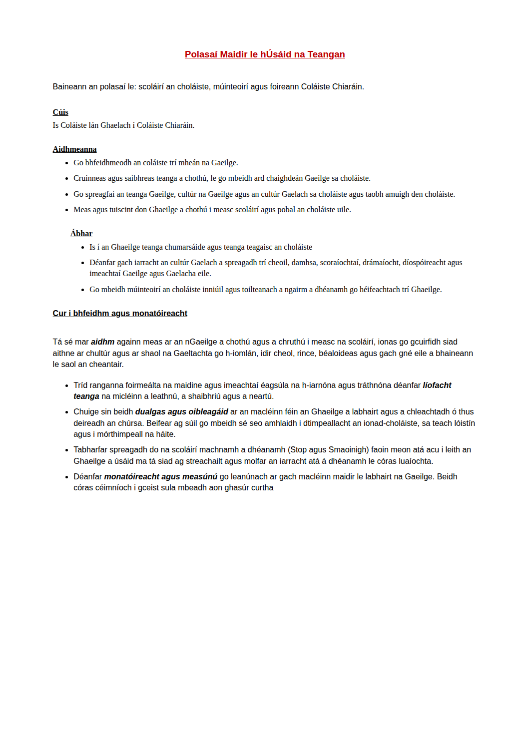Polasaí Maidir le hÚsáid na Teangan
Baineann an polasaí le: scoláirí an choláiste, múinteoirí agus foireann Coláiste Chiaráin.
Cúis
Is Coláiste lán Ghaelach í Coláiste Chiaráin.
Aidhmeanna
Go bhfeidhmeodh an coláiste trí mheán na Gaeilge.
Cruinneas agus saibhreas teanga a chothú, le go mbeidh ard chaighdeán Gaeilge sa choláiste.
Go spreagfaí an teanga Gaeilge, cultúr na Gaeilge agus an cultúr Gaelach sa choláiste agus taobh amuigh den choláiste.
Meas agus tuiscint don Ghaeilge a chothú i measc scoláirí agus pobal an choláiste uile.
Ábhar
Is í an Ghaeilge teanga chumarsáide agus teanga teagaisc an choláiste
Déanfar gach iarracht an cultúr Gaelach a spreagadh trí cheoil, damhsa, scoraíochtaí, drámaíocht, díospóireacht agus imeachtaí Gaeilge agus Gaelacha eile.
Go mbeidh múinteoirí an choláiste inniúil agus toilteanach a ngairm a dhéanamh go héifeachtach trí Ghaeilge.
Cur i bhfeidhm agus monatóireacht
Tá sé mar aidhm againn meas ar an nGaeilge a chothú agus a chruthú i measc na scoláirí, ionas go gcuirfidh siad aithne ar chultúr agus ar shaol na Gaeltachta go h-iomlán, idir cheol, rince, béaloideas agus gach gné eile a bhaineann le saol an cheantair.
Tríd ranganna foirmeálta na maidine agus imeachtaí éagsúla na h-iarnóna agus tráthnóna déanfar líofacht teanga na micléinn a leathnú, a shaibhriú agus a neartú.
Chuige sin beidh dualgas agus oibleagáid ar an macléinn féin an Ghaeilge a labhairt agus a chleachtadh ó thus deireadh an chúrsa. Beifear ag súil go mbeidh sé seo amhlaidh i dtimpeallacht an ionad-choláiste, sa teach lóistín agus i mórthimpeall na háite.
Tabharfar spreagadh do na scoláirí machnamh a dhéanamh (Stop agus Smaoinigh) faoin meon atá acu i leith an Ghaeilge a úsáid ma tá siad ag streachailt agus molfar an iarracht atá á dhéanamh le córas luaíochta.
Déanfar monatóireacht agus measúnú go leanúnach ar gach macléinn maidir le labhairt na Gaeilge. Beidh córas céimníoch i gceist sula mbeadh aon ghasúr curtha